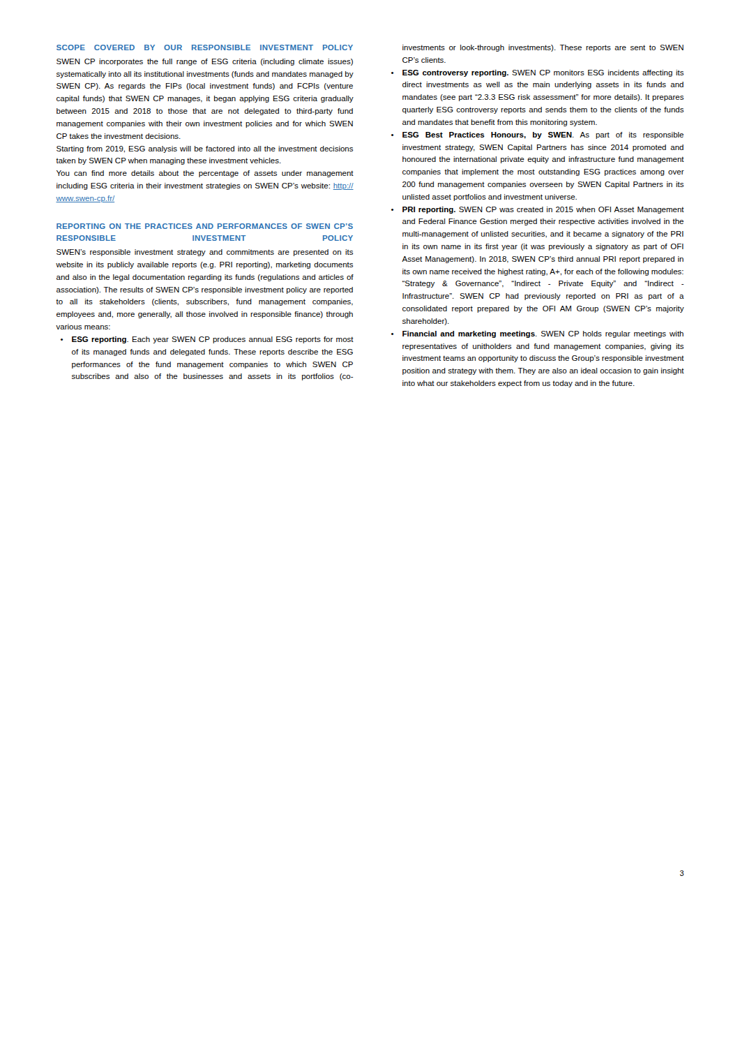Scope covered by our responsible investment policy
SWEN CP incorporates the full range of ESG criteria (including climate issues) systematically into all its institutional investments (funds and mandates managed by SWEN CP). As regards the FIPs (local investment funds) and FCPIs (venture capital funds) that SWEN CP manages, it began applying ESG criteria gradually between 2015 and 2018 to those that are not delegated to third-party fund management companies with their own investment policies and for which SWEN CP takes the investment decisions.
Starting from 2019, ESG analysis will be factored into all the investment decisions taken by SWEN CP when managing these investment vehicles.
You can find more details about the percentage of assets under management including ESG criteria in their investment strategies on SWEN CP’s website: http://www.swen-cp.fr/
Reporting on the practices and performances of SWEN CP’s responsible investment policy
SWEN’s responsible investment strategy and commitments are presented on its website in its publicly available reports (e.g. PRI reporting), marketing documents and also in the legal documentation regarding its funds (regulations and articles of association). The results of SWEN CP’s responsible investment policy are reported to all its stakeholders (clients, subscribers, fund management companies, employees and, more generally, all those involved in responsible finance) through various means:
ESG reporting. Each year SWEN CP produces annual ESG reports for most of its managed funds and delegated funds. These reports describe the ESG performances of the fund management companies to which SWEN CP subscribes and also of the businesses and assets in its portfolios (co-investments or look-through investments). These reports are sent to SWEN CP’s clients.
ESG controversy reporting. SWEN CP monitors ESG incidents affecting its direct investments as well as the main underlying assets in its funds and mandates (see part “2.3.3 ESG risk assessment” for more details). It prepares quarterly ESG controversy reports and sends them to the clients of the funds and mandates that benefit from this monitoring system.
ESG Best Practices Honours, by SWEN. As part of its responsible investment strategy, SWEN Capital Partners has since 2014 promoted and honoured the international private equity and infrastructure fund management companies that implement the most outstanding ESG practices among over 200 fund management companies overseen by SWEN Capital Partners in its unlisted asset portfolios and investment universe.
PRI reporting. SWEN CP was created in 2015 when OFI Asset Management and Federal Finance Gestion merged their respective activities involved in the multi-management of unlisted securities, and it became a signatory of the PRI in its own name in its first year (it was previously a signatory as part of OFI Asset Management). In 2018, SWEN CP’s third annual PRI report prepared in its own name received the highest rating, A+, for each of the following modules: “Strategy & Governance”, “Indirect - Private Equity” and “Indirect - Infrastructure”. SWEN CP had previously reported on PRI as part of a consolidated report prepared by the OFI AM Group (SWEN CP’s majority shareholder).
Financial and marketing meetings. SWEN CP holds regular meetings with representatives of unitholders and fund management companies, giving its investment teams an opportunity to discuss the Group’s responsible investment position and strategy with them. They are also an ideal occasion to gain insight into what our stakeholders expect from us today and in the future.
3